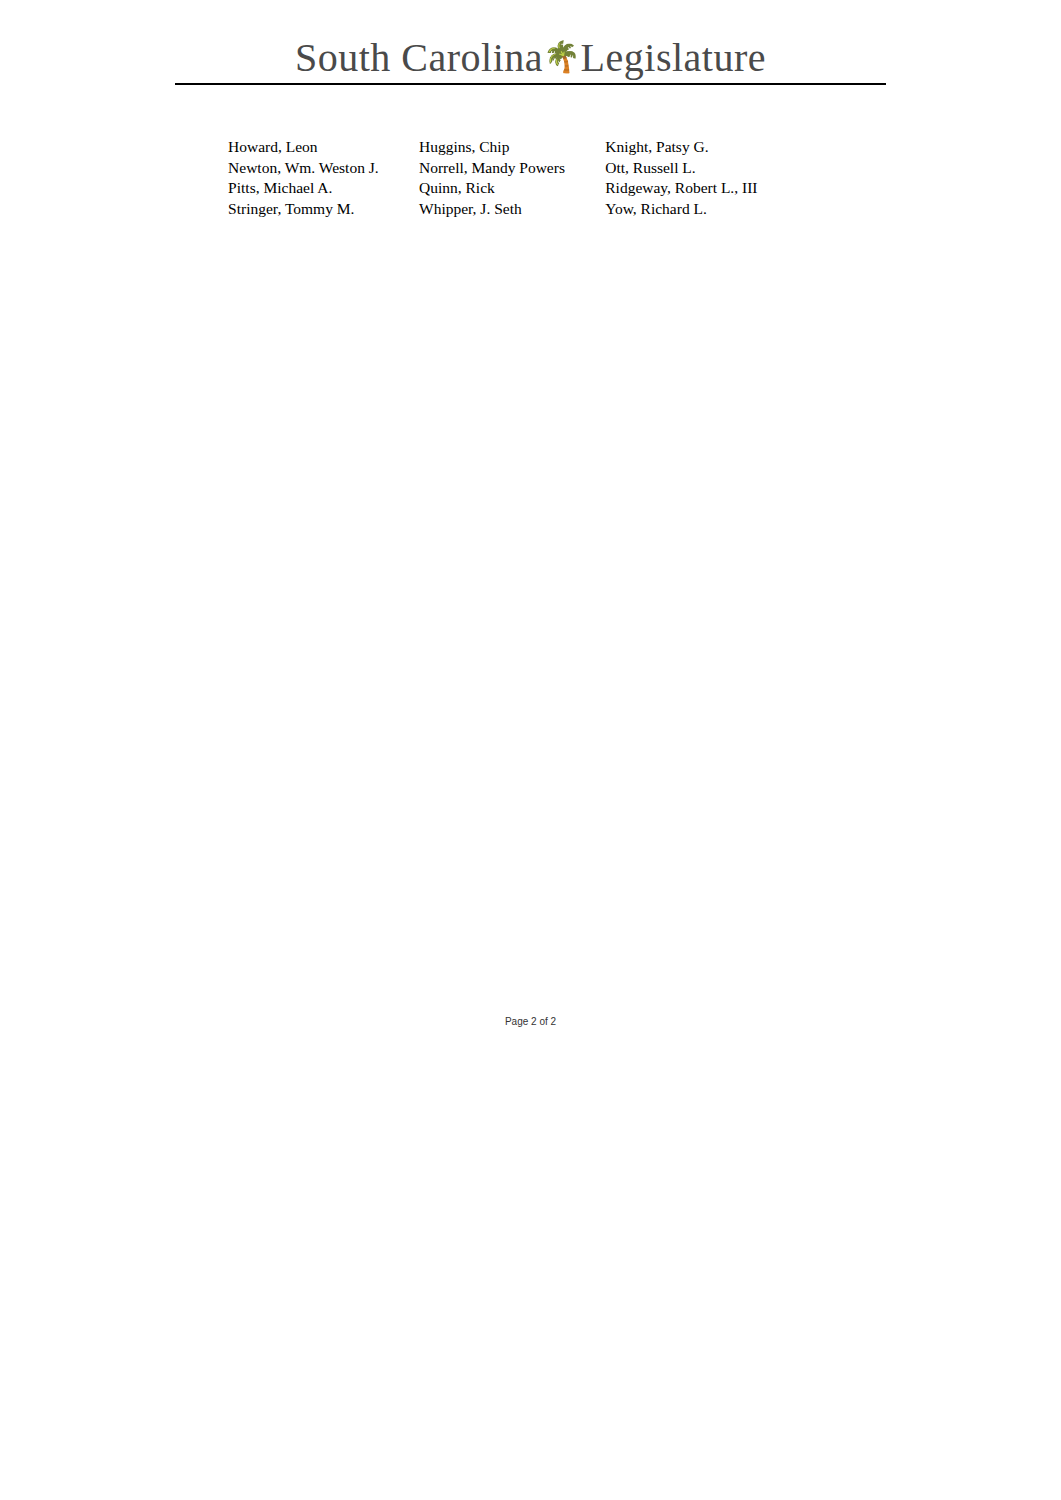South Carolina🌴Legislature
| Howard, Leon | Huggins, Chip | Knight, Patsy G. |
| Newton, Wm. Weston J. | Norrell, Mandy Powers | Ott, Russell L. |
| Pitts, Michael A. | Quinn, Rick | Ridgeway, Robert L., III |
| Stringer, Tommy M. | Whipper, J. Seth | Yow, Richard L. |
Page 2 of 2